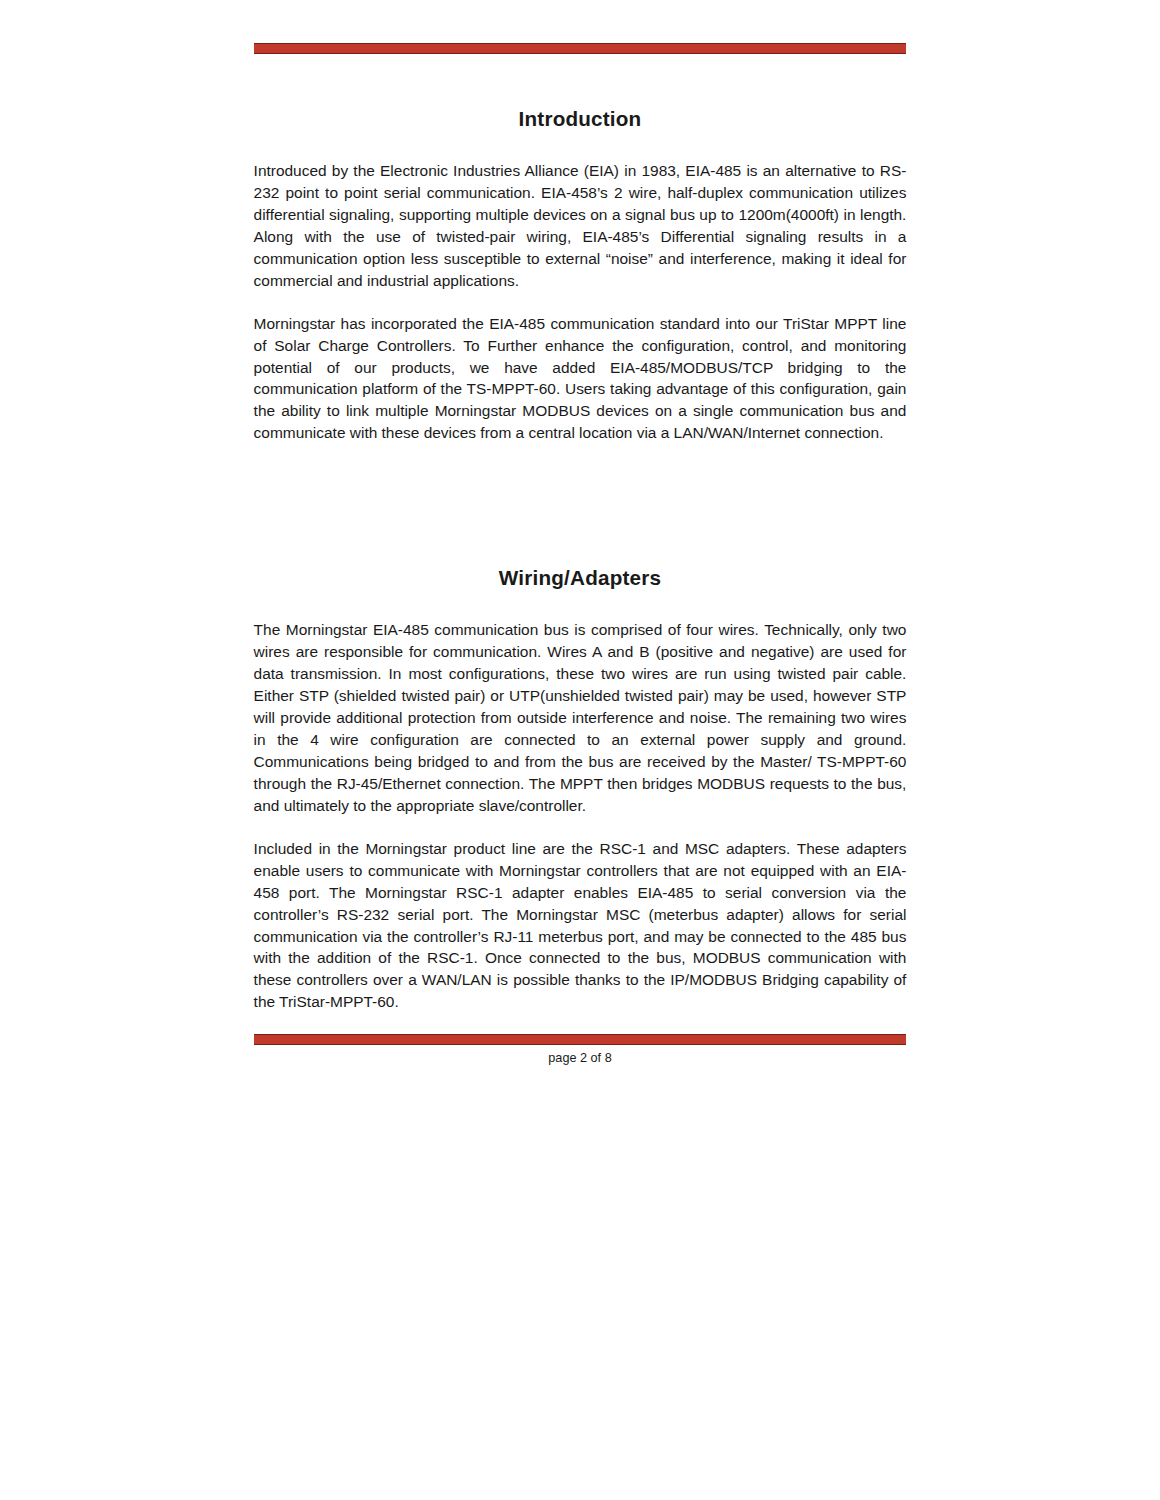Introduction
Introduced by the Electronic Industries Alliance (EIA) in 1983, EIA-485 is an alternative to RS-232 point to point serial communication. EIA-458’s 2 wire, half-duplex communication utilizes differential signaling, supporting multiple devices on a signal bus up to 1200m(4000ft) in length. Along with the use of twisted-pair wiring, EIA-485’s Differential signaling results in a communication option less susceptible to external “noise” and interference, making it ideal for commercial and industrial applications.
Morningstar has incorporated the EIA-485 communication standard into our TriStar MPPT line of Solar Charge Controllers. To Further enhance the configuration, control, and monitoring potential of our products, we have added EIA-485/MODBUS/TCP bridging to the communication platform of the TS-MPPT-60. Users taking advantage of this configuration, gain the ability to link multiple Morningstar MODBUS devices on a single communication bus and communicate with these devices from a central location via a LAN/WAN/Internet connection.
Wiring/Adapters
The Morningstar EIA-485 communication bus is comprised of four wires. Technically, only two wires are responsible for communication. Wires A and B (positive and negative) are used for data transmission. In most configurations, these two wires are run using twisted pair cable. Either STP (shielded twisted pair) or UTP(unshielded twisted pair) may be used, however STP will provide additional protection from outside interference and noise. The remaining two wires in the 4 wire configuration are connected to an external power supply and ground. Communications being bridged to and from the bus are received by the Master/ TS-MPPT-60 through the RJ-45/Ethernet connection. The MPPT then bridges MODBUS requests to the bus, and ultimately to the appropriate slave/controller.
Included in the Morningstar product line are the RSC-1 and MSC adapters. These adapters enable users to communicate with Morningstar controllers that are not equipped with an EIA-458 port. The Morningstar RSC-1 adapter enables EIA-485 to serial conversion via the controller’s RS-232 serial port. The Morningstar MSC (meterbus adapter) allows for serial communication via the controller’s RJ-11 meterbus port, and may be connected to the 485 bus with the addition of the RSC-1. Once connected to the bus, MODBUS communication with these controllers over a WAN/LAN is possible thanks to the IP/MODBUS Bridging capability of the TriStar-MPPT-60.
page 2 of 8